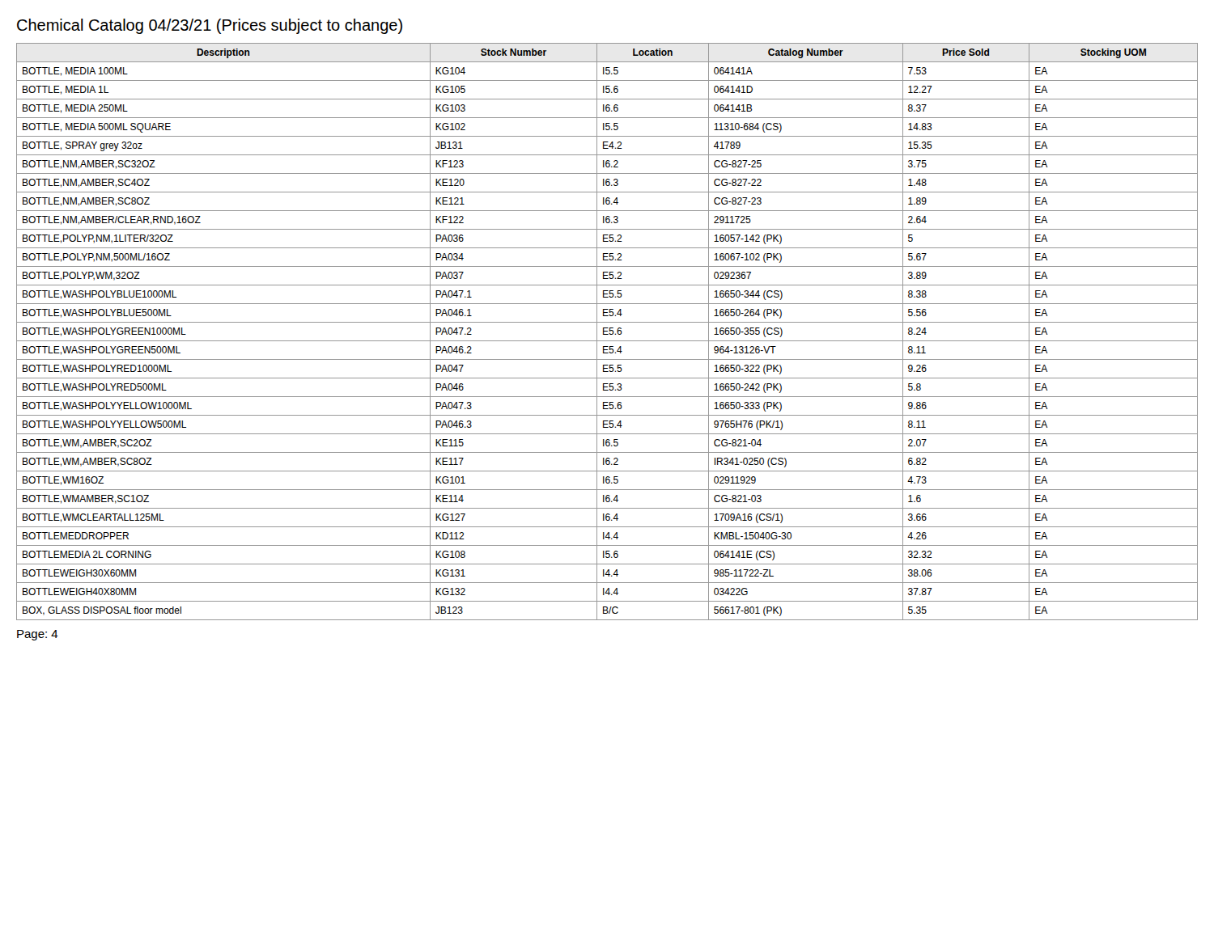Chemical Catalog 04/23/21 (Prices subject to change)
| Description | Stock Number | Location | Catalog Number | Price Sold | Stocking UOM |
| --- | --- | --- | --- | --- | --- |
| BOTTLE, MEDIA 100ML | KG104 | I5.5 | 064141A | 7.53 | EA |
| BOTTLE, MEDIA 1L | KG105 | I5.6 | 064141D | 12.27 | EA |
| BOTTLE, MEDIA 250ML | KG103 | I6.6 | 064141B | 8.37 | EA |
| BOTTLE, MEDIA 500ML SQUARE | KG102 | I5.5 | 11310-684 (CS) | 14.83 | EA |
| BOTTLE, SPRAY grey 32oz | JB131 | E4.2 | 41789 | 15.35 | EA |
| BOTTLE,NM,AMBER,SC32OZ | KF123 | I6.2 | CG-827-25 | 3.75 | EA |
| BOTTLE,NM,AMBER,SC4OZ | KE120 | I6.3 | CG-827-22 | 1.48 | EA |
| BOTTLE,NM,AMBER,SC8OZ | KE121 | I6.4 | CG-827-23 | 1.89 | EA |
| BOTTLE,NM,AMBER/CLEAR,RND,16OZ | KF122 | I6.3 | 2911725 | 2.64 | EA |
| BOTTLE,POLYP,NM,1LITER/32OZ | PA036 | E5.2 | 16057-142 (PK) | 5 | EA |
| BOTTLE,POLYP,NM,500ML/16OZ | PA034 | E5.2 | 16067-102 (PK) | 5.67 | EA |
| BOTTLE,POLYP,WM,32OZ | PA037 | E5.2 | 0292367 | 3.89 | EA |
| BOTTLE,WASHPOLYBLUE1000ML | PA047.1 | E5.5 | 16650-344 (CS) | 8.38 | EA |
| BOTTLE,WASHPOLYBLUE500ML | PA046.1 | E5.4 | 16650-264 (PK) | 5.56 | EA |
| BOTTLE,WASHPOLYGREEN1000ML | PA047.2 | E5.6 | 16650-355 (CS) | 8.24 | EA |
| BOTTLE,WASHPOLYGREEN500ML | PA046.2 | E5.4 | 964-13126-VT | 8.11 | EA |
| BOTTLE,WASHPOLYRED1000ML | PA047 | E5.5 | 16650-322 (PK) | 9.26 | EA |
| BOTTLE,WASHPOLYRED500ML | PA046 | E5.3 | 16650-242 (PK) | 5.8 | EA |
| BOTTLE,WASHPOLYYELLOW1000ML | PA047.3 | E5.6 | 16650-333 (PK) | 9.86 | EA |
| BOTTLE,WASHPOLYYELLOW500ML | PA046.3 | E5.4 | 9765H76 (PK/1) | 8.11 | EA |
| BOTTLE,WM,AMBER,SC2OZ | KE115 | I6.5 | CG-821-04 | 2.07 | EA |
| BOTTLE,WM,AMBER,SC8OZ | KE117 | I6.2 | IR341-0250 (CS) | 6.82 | EA |
| BOTTLE,WM16OZ | KG101 | I6.5 | 02911929 | 4.73 | EA |
| BOTTLE,WMAMBER,SC1OZ | KE114 | I6.4 | CG-821-03 | 1.6 | EA |
| BOTTLE,WMCLEARTALL125ML | KG127 | I6.4 | 1709A16 (CS/1) | 3.66 | EA |
| BOTTLEMEDDROPPER | KD112 | I4.4 | KMBL-15040G-30 | 4.26 | EA |
| BOTTLEMEDIA 2L CORNING | KG108 | I5.6 | 064141E (CS) | 32.32 | EA |
| BOTTLEWEIGH30X60MM | KG131 | I4.4 | 985-11722-ZL | 38.06 | EA |
| BOTTLEWEIGH40X80MM | KG132 | I4.4 | 03422G | 37.87 | EA |
| BOX, GLASS DISPOSAL floor model | JB123 | B/C | 56617-801 (PK) | 5.35 | EA |
Page: 4